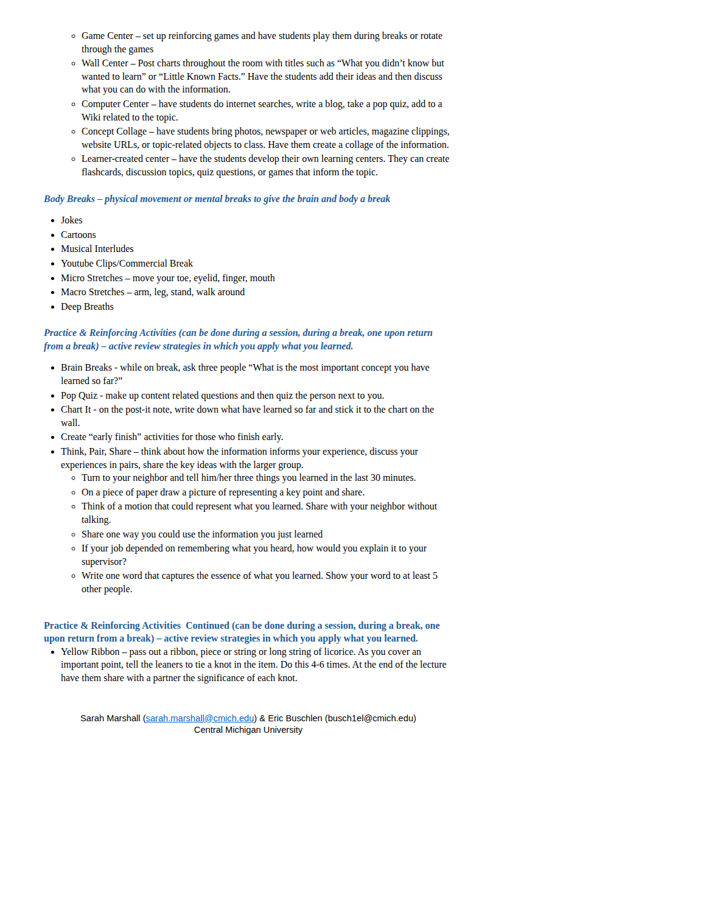Game Center – set up reinforcing games and have students play them during breaks or rotate through the games
Wall Center – Post charts throughout the room with titles such as “What you didn’t know but wanted to learn” or “Little Known Facts.” Have the students add their ideas and then discuss what you can do with the information.
Computer Center – have students do internet searches, write a blog, take a pop quiz, add to a Wiki related to the topic.
Concept Collage – have students bring photos, newspaper or web articles, magazine clippings, website URLs, or topic-related objects to class. Have them create a collage of the information.
Learner-created center – have the students develop their own learning centers. They can create flashcards, discussion topics, quiz questions, or games that inform the topic.
Body Breaks – physical movement or mental breaks to give the brain and body a break
Jokes
Cartoons
Musical Interludes
Youtube Clips/Commercial Break
Micro Stretches – move your toe, eyelid, finger, mouth
Macro Stretches – arm, leg, stand, walk around
Deep Breaths
Practice & Reinforcing Activities (can be done during a session, during a break, one upon return from a break) – active review strategies in which you apply what you learned.
Brain Breaks - while on break, ask three people “What is the most important concept you have learned so far?”
Pop Quiz - make up content related questions and then quiz the person next to you.
Chart It - on the post-it note, write down what have learned so far and stick it to the chart on the wall.
Create “early finish” activities for those who finish early.
Think, Pair, Share – think about how the information informs your experience, discuss your experiences in pairs, share the key ideas with the larger group.
Turn to your neighbor and tell him/her three things you learned in the last 30 minutes.
On a piece of paper draw a picture of representing a key point and share.
Think of a motion that could represent what you learned. Share with your neighbor without talking.
Share one way you could use the information you just learned
If your job depended on remembering what you heard, how would you explain it to your supervisor?
Write one word that captures the essence of what you learned. Show your word to at least 5 other people.
Practice & Reinforcing Activities Continued (can be done during a session, during a break, one upon return from a break) – active review strategies in which you apply what you learned.
Yellow Ribbon – pass out a ribbon, piece or string or long string of licorice. As you cover an important point, tell the leaners to tie a knot in the item. Do this 4-6 times. At the end of the lecture have them share with a partner the significance of each knot.
Sarah Marshall (sarah.marshall@cmich.edu) & Eric Buschlen (busch1el@cmich.edu)
Central Michigan University